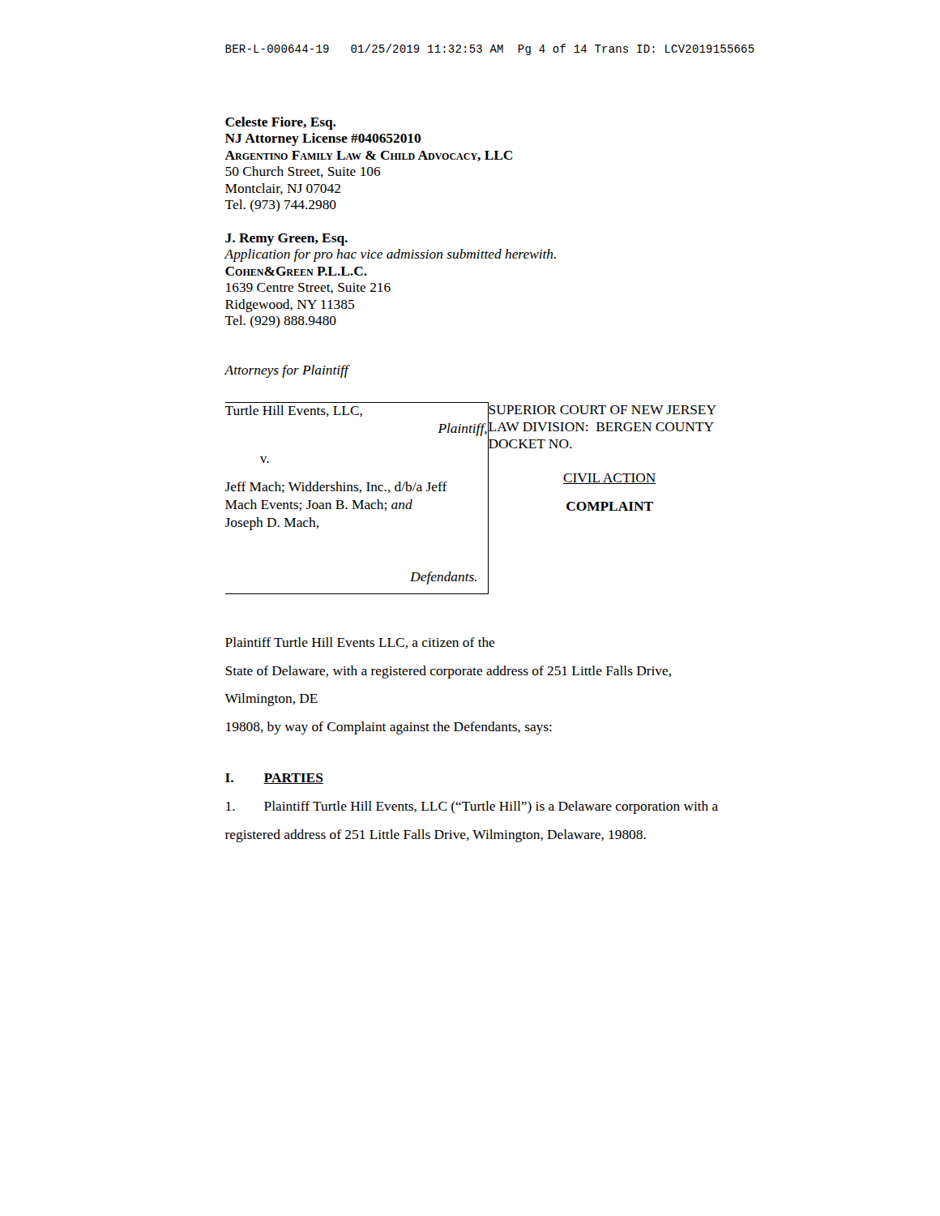BER-L-000644-19 01/25/2019 11:32:53 AM Pg 4 of 14 Trans ID: LCV2019155665
Celeste Fiore, Esq.
NJ Attorney License #040652010
Argentino Family Law & Child Advocacy, LLC
50 Church Street, Suite 106
Montclair, NJ 07042
Tel. (973) 744.2980
J. Remy Green, Esq.
Application for pro hac vice admission submitted herewith.
Cohen&Green P.L.L.C.
1639 Centre Street, Suite 216
Ridgewood, NY 11385
Tel. (929) 888.9480
Attorneys for Plaintiff
| Turtle Hill Events, LLC , Plaintiff, v. Jeff Mach; Widdershins, Inc., d/b/a Jeff Mach Events; Joan B. Mach; and Joseph D. Mach, Defendants. | SUPERIOR COURT OF NEW JERSEY LAW DIVISION: BERGEN COUNTY DOCKET NO. CIVIL ACTION COMPLAINT |
Plaintiff Turtle Hill Events LLC, a citizen of the
State of Delaware, with a registered corporate address of 251 Little Falls Drive, Wilmington, DE
19808, by way of Complaint against the Defendants, says:
I. PARTIES
1. Plaintiff Turtle Hill Events, LLC (“Turtle Hill”) is a Delaware corporation with a
registered address of 251 Little Falls Drive, Wilmington, Delaware, 19808.